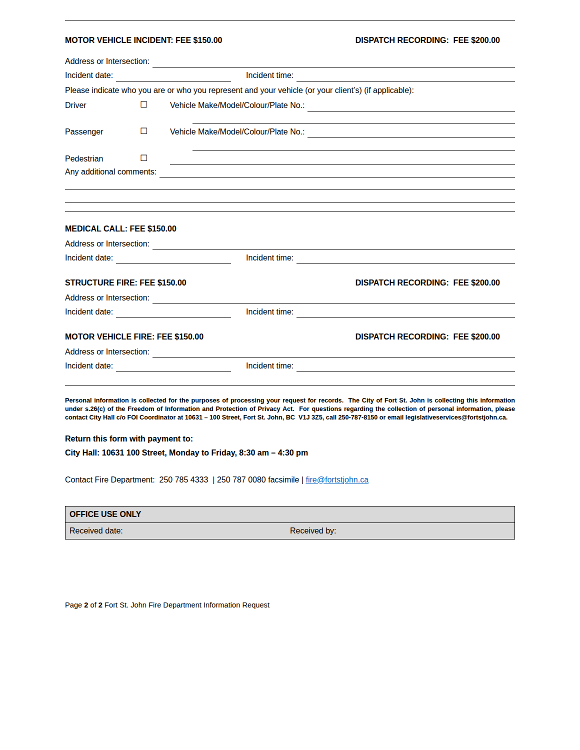MOTOR VEHICLE INCIDENT: FEE $150.00 DISPATCH RECORDING: FEE $200.00
Address or Intersection:
Incident date: Incident time:
Please indicate who you are or who you represent and your vehicle (or your client’s) (if applicable):
Driver ☐ Vehicle Make/Model/Colour/Plate No.:
Passenger ☐ Vehicle Make/Model/Colour/Plate No.:
Pedestrian ☐
Any additional comments:
MEDICAL CALL: FEE $150.00
Address or Intersection:
Incident date: Incident time:
STRUCTURE FIRE: FEE $150.00 DISPATCH RECORDING: FEE $200.00
Address or Intersection:
Incident date: Incident time:
MOTOR VEHICLE FIRE: FEE $150.00 DISPATCH RECORDING: FEE $200.00
Address or Intersection:
Incident date: Incident time:
Personal information is collected for the purposes of processing your request for records. The City of Fort St. John is collecting this information under s.26(c) of the Freedom of Information and Protection of Privacy Act. For questions regarding the collection of personal information, please contact City Hall c/o FOI Coordinator at 10631 – 100 Street, Fort St. John, BC V1J 3Z5, call 250-787-8150 or email legislativeservices@fortstjohn.ca.
Return this form with payment to:
City Hall: 10631 100 Street, Monday to Friday, 8:30 am – 4:30 pm
Contact Fire Department: 250 785 4333 | 250 787 0080 facsimile | fire@fortstjohn.ca
OFFICE USE ONLY
Received date:
Received by:
Page 2 of 2 Fort St. John Fire Department Information Request